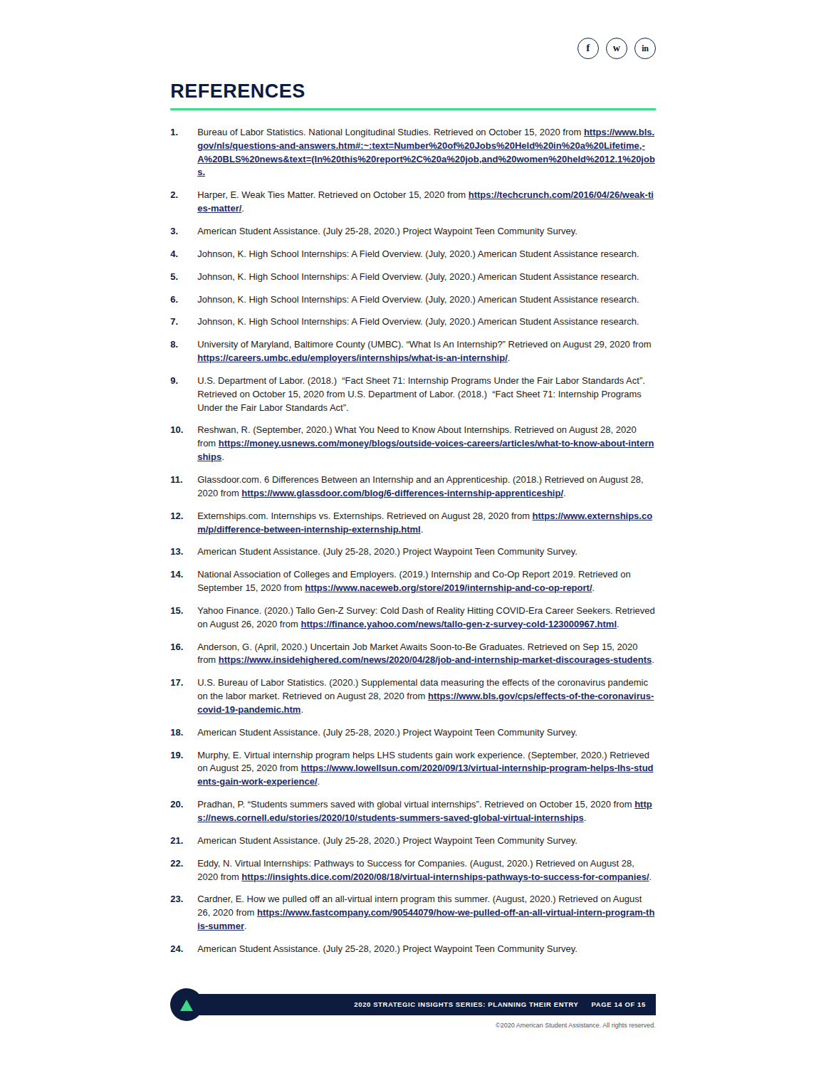f w in
REFERENCES
Bureau of Labor Statistics. National Longitudinal Studies. Retrieved on October 15, 2020 from https://www.bls.gov/nls/questions-and-answers.htm#:~:text=Number%20of%20Jobs%20Held%20in%20a%20Lifetime,-A%20BLS%20news&text=(In%20this%20report%2C%20a%20job,and%20women%20held%2012.1%20jobs.
Harper, E. Weak Ties Matter. Retrieved on October 15, 2020 from https://techcrunch.com/2016/04/26/weak-ties-matter/.
American Student Assistance. (July 25-28, 2020.) Project Waypoint Teen Community Survey.
Johnson, K. High School Internships: A Field Overview. (July, 2020.) American Student Assistance research.
Johnson, K. High School Internships: A Field Overview. (July, 2020.) American Student Assistance research.
Johnson, K. High School Internships: A Field Overview. (July, 2020.) American Student Assistance research.
Johnson, K. High School Internships: A Field Overview. (July, 2020.) American Student Assistance research.
University of Maryland, Baltimore County (UMBC). “What Is An Internship?” Retrieved on August 29, 2020 from https://careers.umbc.edu/employers/internships/what-is-an-internship/.
U.S. Department of Labor. (2018.) “Fact Sheet 71: Internship Programs Under the Fair Labor Standards Act”. Retrieved on October 15, 2020 from U.S. Department of Labor. (2018.) “Fact Sheet 71: Internship Programs Under the Fair Labor Standards Act”.
Reshwan, R. (September, 2020.) What You Need to Know About Internships. Retrieved on August 28, 2020 from https://money.usnews.com/money/blogs/outside-voices-careers/articles/what-to-know-about-internships.
Glassdoor.com. 6 Differences Between an Internship and an Apprenticeship. (2018.) Retrieved on August 28, 2020 from https://www.glassdoor.com/blog/6-differences-internship-apprenticeship/.
Externships.com. Internships vs. Externships. Retrieved on August 28, 2020 from https://www.externships.com/p/difference-between-internship-externship.html.
American Student Assistance. (July 25-28, 2020.) Project Waypoint Teen Community Survey.
National Association of Colleges and Employers. (2019.) Internship and Co-Op Report 2019. Retrieved on September 15, 2020 from https://www.naceweb.org/store/2019/internship-and-co-op-report/.
Yahoo Finance. (2020.) Tallo Gen-Z Survey: Cold Dash of Reality Hitting COVID-Era Career Seekers. Retrieved on August 26, 2020 from https://finance.yahoo.com/news/tallo-gen-z-survey-cold-123000967.html.
Anderson, G. (April, 2020.) Uncertain Job Market Awaits Soon-to-Be Graduates. Retrieved on Sep 15, 2020 from https://www.insidehighered.com/news/2020/04/28/job-and-internship-market-discourages-students.
U.S. Bureau of Labor Statistics. (2020.) Supplemental data measuring the effects of the coronavirus pandemic on the labor market. Retrieved on August 28, 2020 from https://www.bls.gov/cps/effects-of-the-coronavirus-covid-19-pandemic.htm.
American Student Assistance. (July 25-28, 2020.) Project Waypoint Teen Community Survey.
Murphy, E. Virtual internship program helps LHS students gain work experience. (September, 2020.) Retrieved on August 25, 2020 from https://www.lowellsun.com/2020/09/13/virtual-internship-program-helps-lhs-students-gain-work-experience/.
Pradhan, P. “Students summers saved with global virtual internships”. Retrieved on October 15, 2020 from https://news.cornell.edu/stories/2020/10/students-summers-saved-global-virtual-internships.
American Student Assistance. (July 25-28, 2020.) Project Waypoint Teen Community Survey.
Eddy, N. Virtual Internships: Pathways to Success for Companies. (August, 2020.) Retrieved on August 28, 2020 from https://insights.dice.com/2020/08/18/virtual-internships-pathways-to-success-for-companies/.
Cardner, E. How we pulled off an all-virtual intern program this summer. (August, 2020.) Retrieved on August 26, 2020 from https://www.fastcompany.com/90544079/how-we-pulled-off-an-all-virtual-intern-program-this-summer.
American Student Assistance. (July 25-28, 2020.) Project Waypoint Teen Community Survey.
2020 Strategic Insights Series: Planning Their Entry Page 14 of 15
©2020 American Student Assistance. All rights reserved.